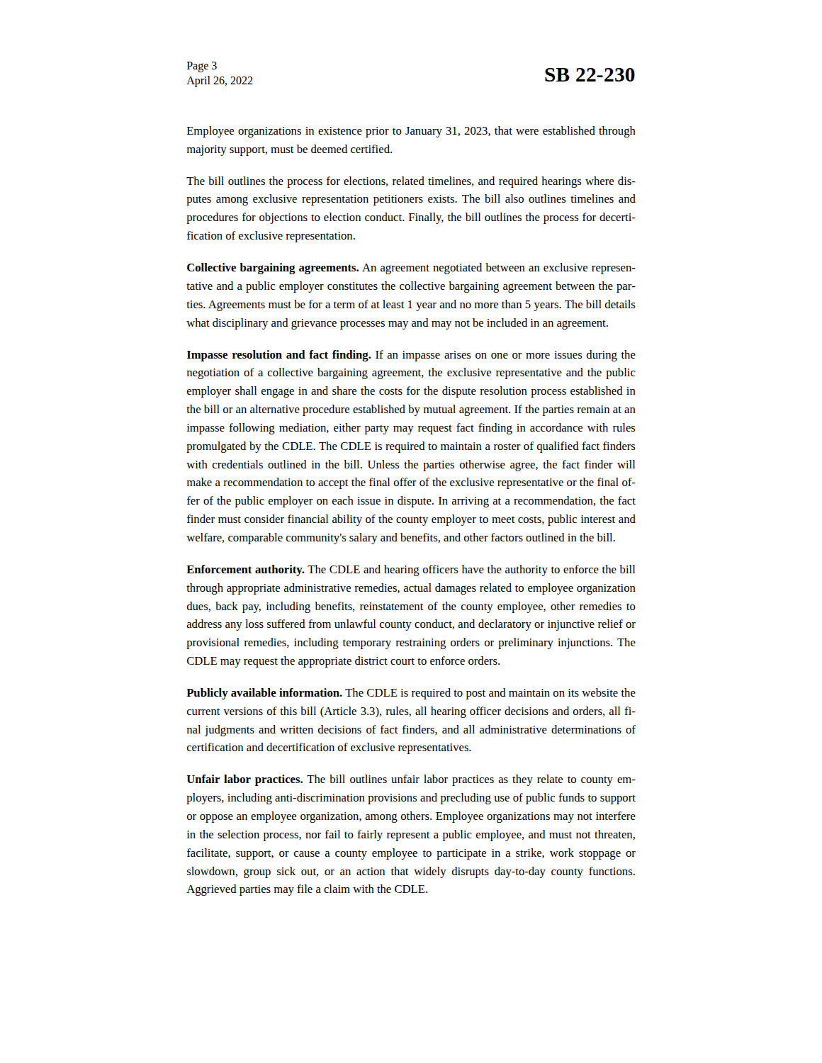Page 3 April 26, 2022
SB 22-230
Employee organizations in existence prior to January 31, 2023, that were established through majority support, must be deemed certified.
The bill outlines the process for elections, related timelines, and required hearings where disputes among exclusive representation petitioners exists. The bill also outlines timelines and procedures for objections to election conduct. Finally, the bill outlines the process for decertification of exclusive representation.
Collective bargaining agreements. An agreement negotiated between an exclusive representative and a public employer constitutes the collective bargaining agreement between the parties. Agreements must be for a term of at least 1 year and no more than 5 years. The bill details what disciplinary and grievance processes may and may not be included in an agreement.
Impasse resolution and fact finding. If an impasse arises on one or more issues during the negotiation of a collective bargaining agreement, the exclusive representative and the public employer shall engage in and share the costs for the dispute resolution process established in the bill or an alternative procedure established by mutual agreement. If the parties remain at an impasse following mediation, either party may request fact finding in accordance with rules promulgated by the CDLE. The CDLE is required to maintain a roster of qualified fact finders with credentials outlined in the bill. Unless the parties otherwise agree, the fact finder will make a recommendation to accept the final offer of the exclusive representative or the final offer of the public employer on each issue in dispute. In arriving at a recommendation, the fact finder must consider financial ability of the county employer to meet costs, public interest and welfare, comparable community's salary and benefits, and other factors outlined in the bill.
Enforcement authority. The CDLE and hearing officers have the authority to enforce the bill through appropriate administrative remedies, actual damages related to employee organization dues, back pay, including benefits, reinstatement of the county employee, other remedies to address any loss suffered from unlawful county conduct, and declaratory or injunctive relief or provisional remedies, including temporary restraining orders or preliminary injunctions. The CDLE may request the appropriate district court to enforce orders.
Publicly available information. The CDLE is required to post and maintain on its website the current versions of this bill (Article 3.3), rules, all hearing officer decisions and orders, all final judgments and written decisions of fact finders, and all administrative determinations of certification and decertification of exclusive representatives.
Unfair labor practices. The bill outlines unfair labor practices as they relate to county employers, including anti-discrimination provisions and precluding use of public funds to support or oppose an employee organization, among others. Employee organizations may not interfere in the selection process, nor fail to fairly represent a public employee, and must not threaten, facilitate, support, or cause a county employee to participate in a strike, work stoppage or slowdown, group sick out, or an action that widely disrupts day-to-day county functions. Aggrieved parties may file a claim with the CDLE.